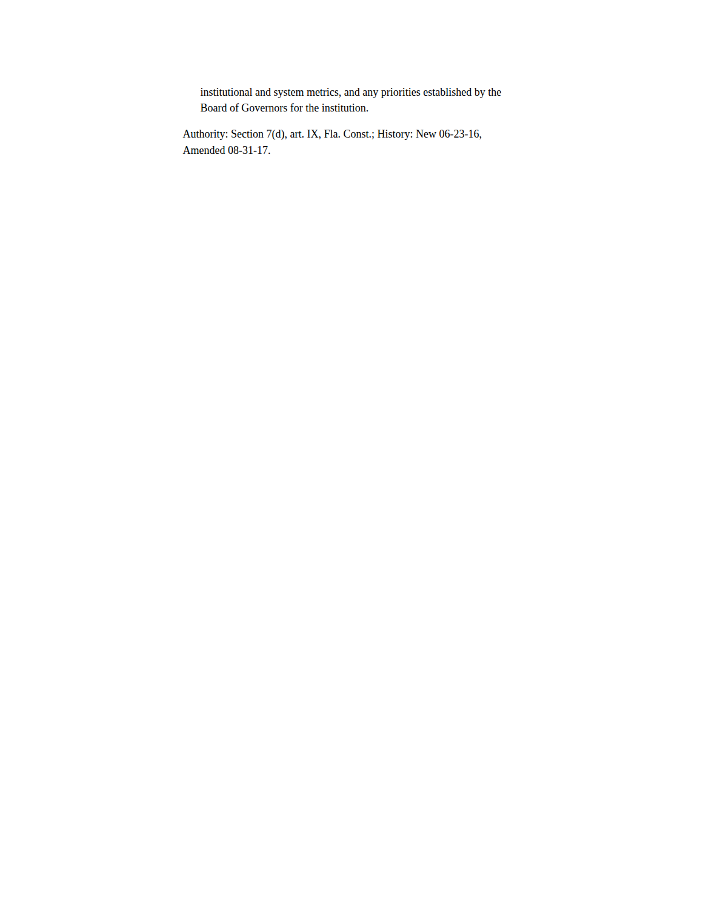institutional and system metrics, and any priorities established by the Board of Governors for the institution.
Authority: Section 7(d), art. IX, Fla. Const.; History: New 06-23-16, Amended 08-31-17.